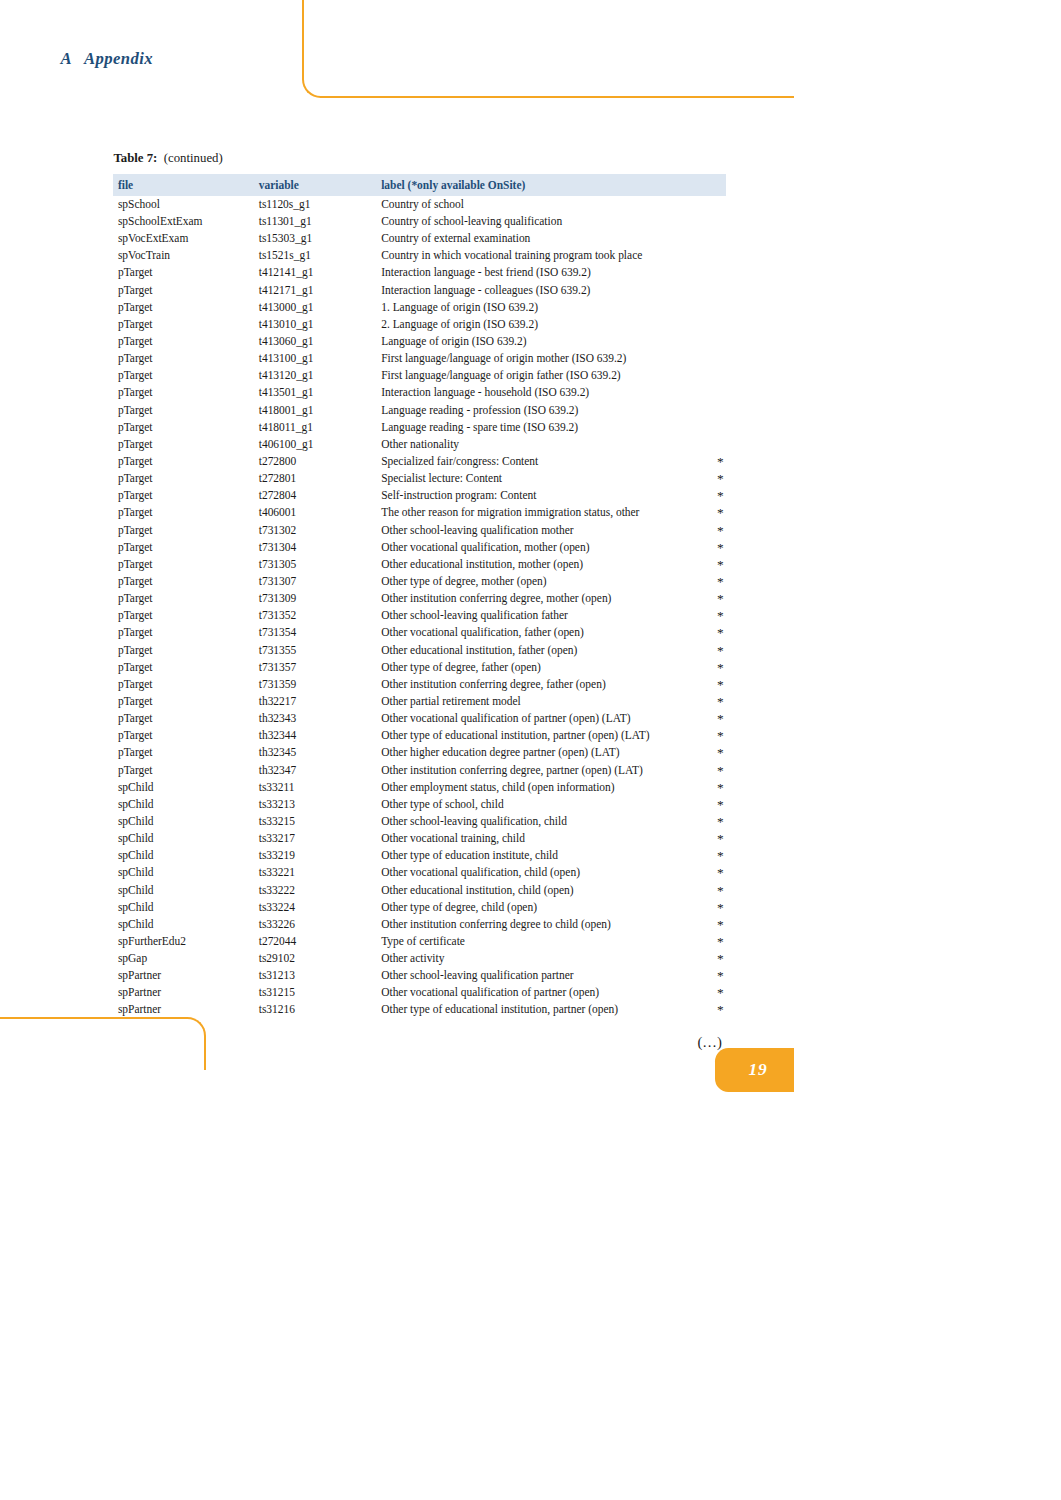19
AAppendix
Table 7: (continued)
| file | variable | label (*only available OnSite) |
| --- | --- | --- |
| spSchool | ts1120s_g1 | Country of school |
| spSchoolExtExam | ts11301_g1 | Country of school-leaving qualification |
| spVocExtExam | ts15303_g1 | Country of external examination |
| spVocTrain | ts1521s_g1 | Country in which vocational training program took place |
| pTarget | t412141_g1 | Interaction language - best friend (ISO 639.2) |
| pTarget | t412171_g1 | Interaction language - colleagues (ISO 639.2) |
| pTarget | t413000_g1 | 1. Language of origin (ISO 639.2) |
| pTarget | t413010_g1 | 2. Language of origin (ISO 639.2) |
| pTarget | t413060_g1 | Language of origin (ISO 639.2) |
| pTarget | t413100_g1 | First language/language of origin mother (ISO 639.2) |
| pTarget | t413120_g1 | First language/language of origin father (ISO 639.2) |
| pTarget | t413501_g1 | Interaction language - household (ISO 639.2) |
| pTarget | t418001_g1 | Language reading - profession (ISO 639.2) |
| pTarget | t418011_g1 | Language reading - spare time (ISO 639.2) |
| pTarget | t406100_g1 | Other nationality |
| pTarget | t272800 | Specialized fair/congress: Content * |
| pTarget | t272801 | Specialist lecture: Content * |
| pTarget | t272804 | Self-instruction program: Content * |
| pTarget | t406001 | The other reason for migration immigration status, other * |
| pTarget | t731302 | Other school-leaving qualification mother * |
| pTarget | t731304 | Other vocational qualification, mother (open) * |
| pTarget | t731305 | Other educational institution, mother (open) * |
| pTarget | t731307 | Other type of degree, mother (open) * |
| pTarget | t731309 | Other institution conferring degree, mother (open) * |
| pTarget | t731352 | Other school-leaving qualification father * |
| pTarget | t731354 | Other vocational qualification, father (open) * |
| pTarget | t731355 | Other educational institution, father (open) * |
| pTarget | t731357 | Other type of degree, father (open) * |
| pTarget | t731359 | Other institution conferring degree, father (open) * |
| pTarget | th32217 | Other partial retirement model * |
| pTarget | th32343 | Other vocational qualification of partner (open) (LAT) * |
| pTarget | th32344 | Other type of educational institution, partner (open) (LAT) * |
| pTarget | th32345 | Other higher education degree partner (open) (LAT) * |
| pTarget | th32347 | Other institution conferring degree, partner (open) (LAT) * |
| spChild | ts33211 | Other employment status, child (open information) * |
| spChild | ts33213 | Other type of school, child * |
| spChild | ts33215 | Other school-leaving qualification, child * |
| spChild | ts33217 | Other vocational training, child * |
| spChild | ts33219 | Other type of education institute, child * |
| spChild | ts33221 | Other vocational qualification, child (open) * |
| spChild | ts33222 | Other educational institution, child (open) * |
| spChild | ts33224 | Other type of degree, child (open) * |
| spChild | ts33226 | Other institution conferring degree to child (open) * |
| spFurtherEdu2 | t272044 | Type of certificate * |
| spGap | ts29102 | Other activity * |
| spPartner | ts31213 | Other school-leaving qualification partner * |
| spPartner | ts31215 | Other vocational qualification of partner (open) * |
| spPartner | ts31216 | Other type of educational institution, partner (open) * |
(…)